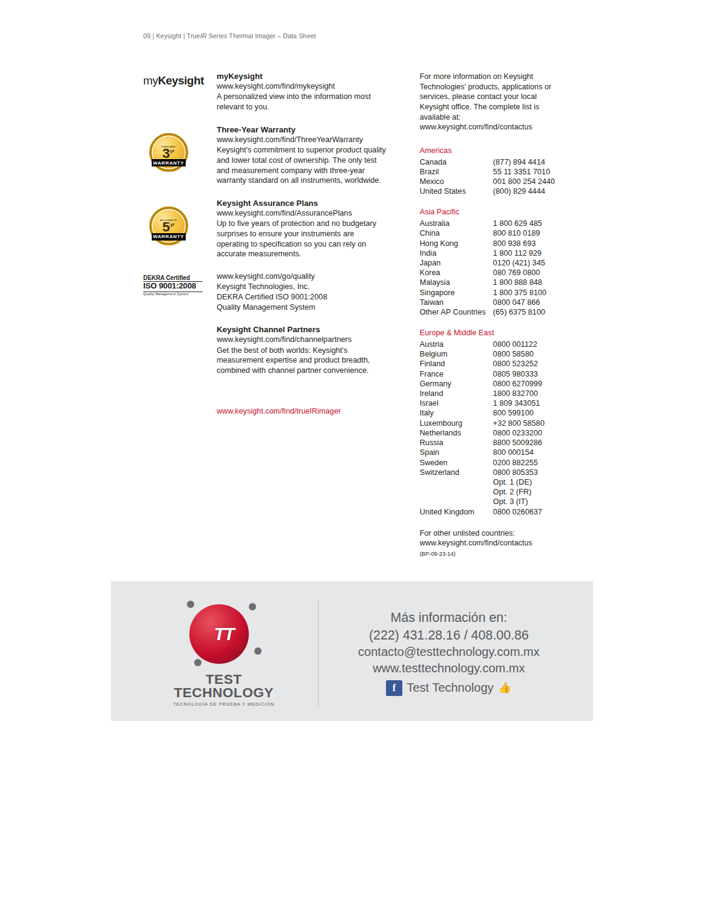09 | Keysight | TrueIR Series Thermal Imager – Data Sheet
my Keysight
myKeysight
www.keysight.com/find/mykeysight
A personalized view into the information most relevant to you.
Standard
3yr
WARRANTY
Three-Year Warranty
www.keysight.com/find/ThreeYearWarranty
Keysight's commitment to superior product quality and lower total cost of ownership. The only test and measurement company with three-year warranty standard on all instruments, worldwide.
Assurance
5yr
WARRANTY
Keysight Assurance Plans
www.keysight.com/find/AssurancePlans
Up to five years of protection and no budgetary surprises to ensure your instruments are operating to specification so you can rely on accurate measurements.
DEKRA Certified
ISO 9001:2008
Quality Management System
www.keysight.com/go/quality
Keysight Technologies, Inc.
DEKRA Certified ISO 9001:2008
Quality Management System
Keysight Channel Partners
www.keysight.com/find/channelpartners
Get the best of both worlds: Keysight's measurement expertise and product breadth, combined with channel partner convenience.
www.keysight.com/find/trueIRimager
For more information on Keysight Technologies' products, applications or services, please contact your local Keysight office. The complete list is available at: www.keysight.com/find/contactus
Americas
| Canada | (877) 894 4414 |
| Brazil | 55 11 3351 7010 |
| Mexico | 001 800 254 2440 |
| United States | (800) 829 4444 |
Asia Pacific
| Australia | 1 800 629 485 |
| China | 800 810 0189 |
| Hong Kong | 800 938 693 |
| India | 1 800 112 929 |
| Japan | 0120 (421) 345 |
| Korea | 080 769 0800 |
| Malaysia | 1 800 888 848 |
| Singapore | 1 800 375 8100 |
| Taiwan | 0800 047 866 |
| Other AP Countries | (65) 6375 8100 |
Europe & Middle East
| Austria | 0800 001122 |
| Belgium | 0800 58580 |
| Finland | 0800 523252 |
| France | 0805 980333 |
| Germany | 0800 6270999 |
| Ireland | 1800 832700 |
| Israel | 1 809 343051 |
| Italy | 800 599100 |
| Luxembourg | +32 800 58580 |
| Netherlands | 0800 0233200 |
| Russia | 8800 5009286 |
| Spain | 800 000154 |
| Sweden | 0200 882255 |
| Switzerland | 0800 805353 |
| | Opt. 1 (DE) |
| | Opt. 2 (FR) |
| | Opt. 3 (IT) |
| United Kingdom | 0800 0260637 |
For other unlisted countries:
www.keysight.com/find/contactus
(BP-09-23-14)
TT
TESTTECHNOLOGY
TECNOLOGÍA DE PRUEBA Y MEDICIÓN
Más información en:
(222) 431.28.16 / 408.00.86
contacto@testtechnology.com.mx
www.testtechnology.com.mx
f Test Technology 👍